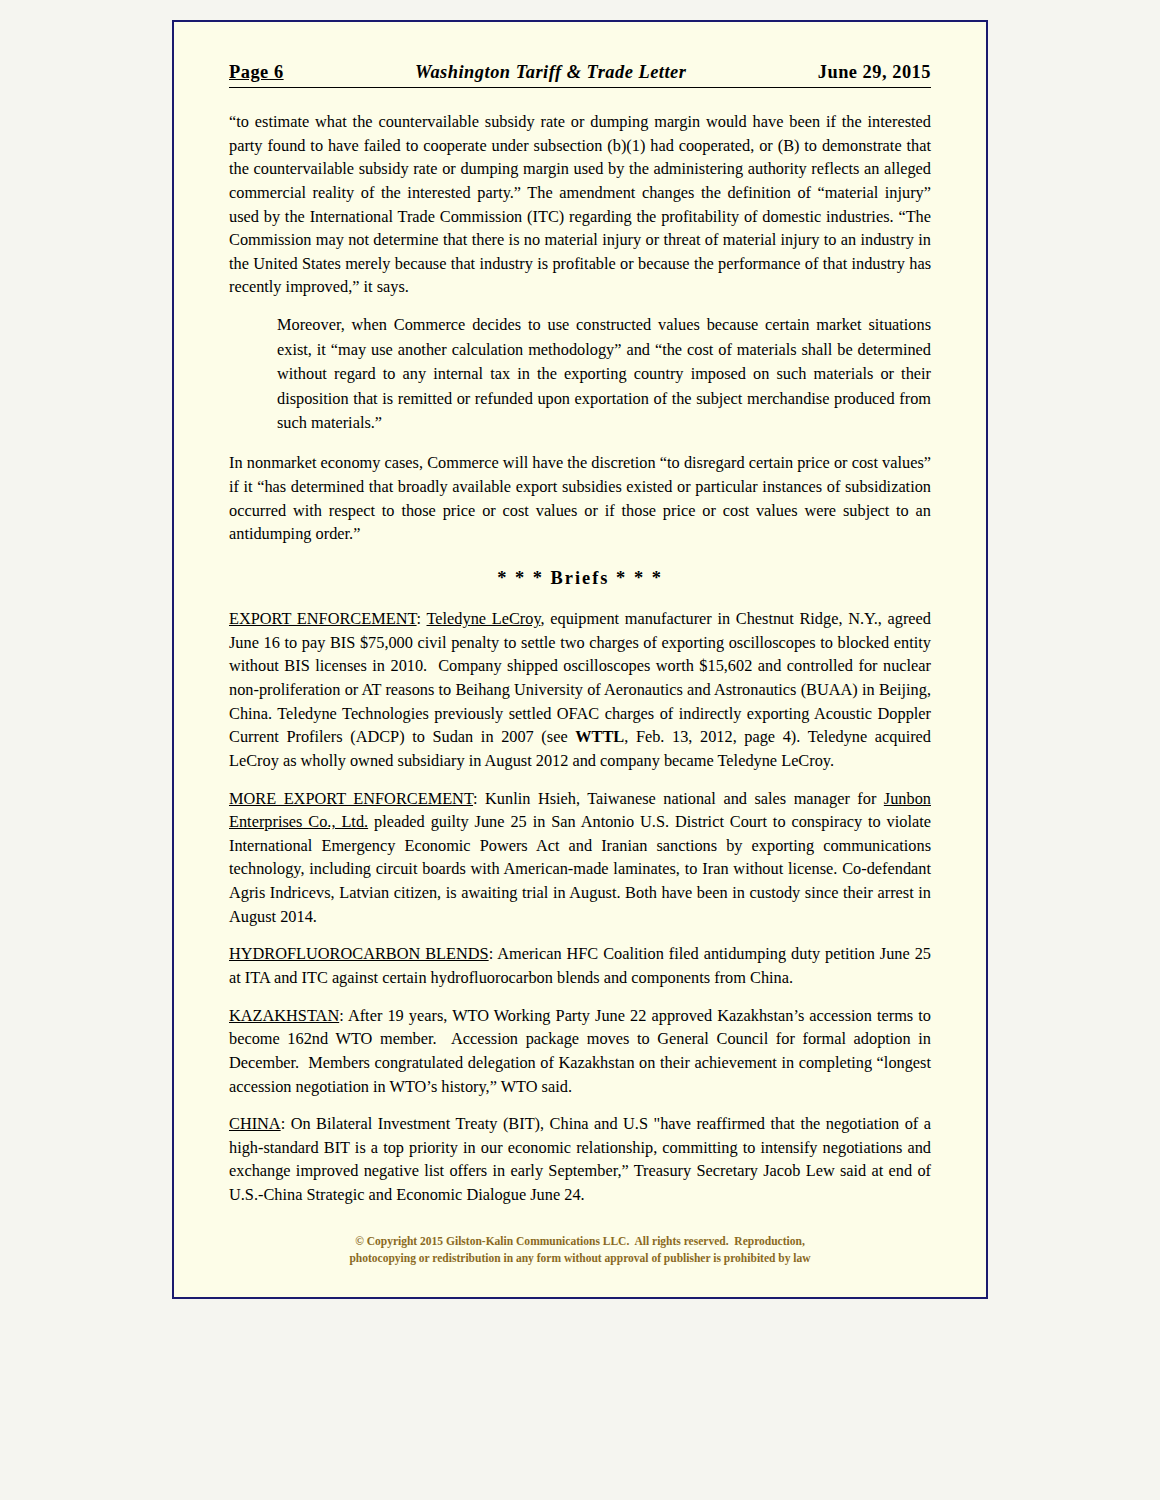Page 6 Washington Tariff & Trade Letter June 29, 2015
“to estimate what the countervailable subsidy rate or dumping margin would have been if the interested party found to have failed to cooperate under subsection (b)(1) had cooperated, or (B) to demonstrate that the countervailable subsidy rate or dumping margin used by the administering authority reflects an alleged commercial reality of the interested party.” The amendment changes the definition of “material injury” used by the International Trade Commission (ITC) regarding the profitability of domestic industries. “The Commission may not determine that there is no material injury or threat of material injury to an industry in the United States merely because that industry is profitable or because the performance of that industry has recently improved,” it says.
Moreover, when Commerce decides to use constructed values because certain market situations exist, it “may use another calculation methodology” and “the cost of materials shall be determined without regard to any internal tax in the exporting country imposed on such materials or their disposition that is remitted or refunded upon exportation of the subject merchandise produced from such materials.”
In nonmarket economy cases, Commerce will have the discretion “to disregard certain price or cost values” if it “has determined that broadly available export subsidies existed or particular instances of subsidization occurred with respect to those price or cost values or if those price or cost values were subject to an antidumping order.”
* * * Briefs * * *
EXPORT ENFORCEMENT: Teledyne LeCroy, equipment manufacturer in Chestnut Ridge, N.Y., agreed June 16 to pay BIS $75,000 civil penalty to settle two charges of exporting oscilloscopes to blocked entity without BIS licenses in 2010. Company shipped oscilloscopes worth $15,602 and controlled for nuclear non-proliferation or AT reasons to Beihang University of Aeronautics and Astronautics (BUAA) in Beijing, China. Teledyne Technologies previously settled OFAC charges of indirectly exporting Acoustic Doppler Current Profilers (ADCP) to Sudan in 2007 (see WTTL, Feb. 13, 2012, page 4). Teledyne acquired LeCroy as wholly owned subsidiary in August 2012 and company became Teledyne LeCroy.
MORE EXPORT ENFORCEMENT: Kunlin Hsieh, Taiwanese national and sales manager for Junbon Enterprises Co., Ltd. pleaded guilty June 25 in San Antonio U.S. District Court to conspiracy to violate International Emergency Economic Powers Act and Iranian sanctions by exporting communications technology, including circuit boards with American-made laminates, to Iran without license. Co-defendant Agris Indricevs, Latvian citizen, is awaiting trial in August. Both have been in custody since their arrest in August 2014.
HYDROFLUOROCARBON BLENDS: American HFC Coalition filed antidumping duty petition June 25 at ITA and ITC against certain hydrofluorocarbon blends and components from China.
KAZAKHSTAN: After 19 years, WTO Working Party June 22 approved Kazakhstan’s accession terms to become 162nd WTO member. Accession package moves to General Council for formal adoption in December. Members congratulated delegation of Kazakhstan on their achievement in completing “longest accession negotiation in WTO’s history,” WTO said.
CHINA: On Bilateral Investment Treaty (BIT), China and U.S "have reaffirmed that the negotiation of a high-standard BIT is a top priority in our economic relationship, committing to intensify negotiations and exchange improved negative list offers in early September,” Treasury Secretary Jacob Lew said at end of U.S.-China Strategic and Economic Dialogue June 24.
© Copyright 2015 Gilston-Kalin Communications LLC. All rights reserved. Reproduction,
photocopying or redistribution in any form without approval of publisher is prohibited by law